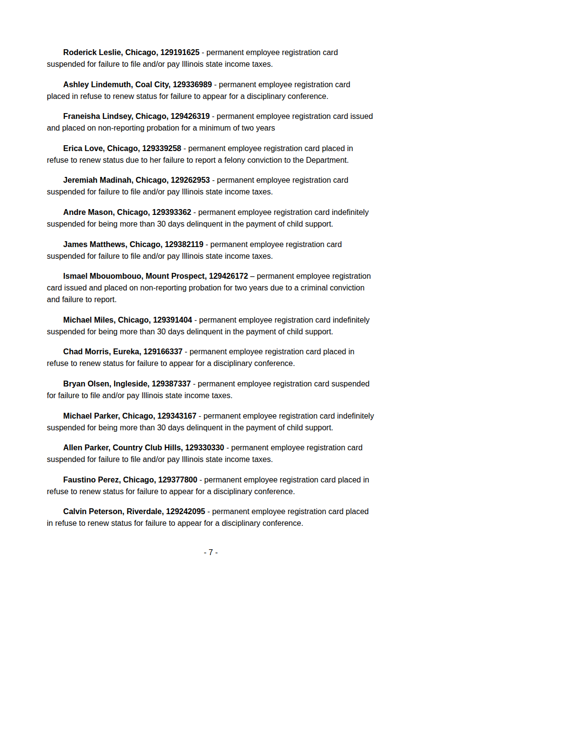Roderick Leslie, Chicago, 129191625 - permanent employee registration card suspended for failure to file and/or pay Illinois state income taxes.
Ashley Lindemuth, Coal City, 129336989 - permanent employee registration card placed in refuse to renew status for failure to appear for a disciplinary conference.
Franeisha Lindsey, Chicago, 129426319 - permanent employee registration card issued and placed on non-reporting probation for a minimum of two years
Erica Love, Chicago, 129339258 - permanent employee registration card placed in refuse to renew status due to her failure to report a felony conviction to the Department.
Jeremiah Madinah, Chicago, 129262953 - permanent employee registration card suspended for failure to file and/or pay Illinois state income taxes.
Andre Mason, Chicago, 129393362 - permanent employee registration card indefinitely suspended for being more than 30 days delinquent in the payment of child support.
James Matthews, Chicago, 129382119 - permanent employee registration card suspended for failure to file and/or pay Illinois state income taxes.
Ismael Mbouombouo, Mount Prospect, 129426172 – permanent employee registration card issued and placed on non-reporting probation for two years due to a criminal conviction and failure to report.
Michael Miles, Chicago, 129391404 - permanent employee registration card indefinitely suspended for being more than 30 days delinquent in the payment of child support.
Chad Morris, Eureka, 129166337 - permanent employee registration card placed in refuse to renew status for failure to appear for a disciplinary conference.
Bryan Olsen, Ingleside, 129387337 - permanent employee registration card suspended for failure to file and/or pay Illinois state income taxes.
Michael Parker, Chicago, 129343167 - permanent employee registration card indefinitely suspended for being more than 30 days delinquent in the payment of child support.
Allen Parker, Country Club Hills, 129330330 - permanent employee registration card suspended for failure to file and/or pay Illinois state income taxes.
Faustino Perez, Chicago, 129377800 - permanent employee registration card placed in refuse to renew status for failure to appear for a disciplinary conference.
Calvin Peterson, Riverdale, 129242095 - permanent employee registration card placed in refuse to renew status for failure to appear for a disciplinary conference.
- 7 -